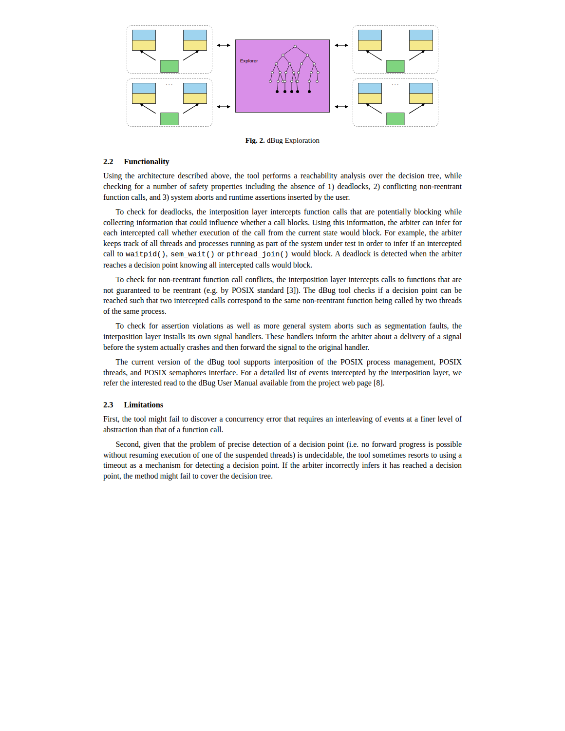···
Explorer
···
Fig. 2. dBug Exploration
2.2 Functionality
Using the architecture described above, the tool performs a reachability analysis over the decision tree, while checking for a number of safety properties including the absence of 1) deadlocks, 2) conflicting non-reentrant function calls, and 3) system aborts and runtime assertions inserted by the user.
To check for deadlocks, the interposition layer intercepts function calls that are potentially blocking while collecting information that could influence whether a call blocks. Using this information, the arbiter can infer for each intercepted call whether execution of the call from the current state would block. For example, the arbiter keeps track of all threads and processes running as part of the system under test in order to infer if an intercepted call to waitpid(), sem_wait() or pthread_join() would block. A deadlock is detected when the arbiter reaches a decision point knowing all intercepted calls would block.
To check for non-reentrant function call conflicts, the interposition layer intercepts calls to functions that are not guaranteed to be reentrant (e.g. by POSIX standard [3]). The dBug tool checks if a decision point can be reached such that two intercepted calls correspond to the same non-reentrant function being called by two threads of the same process.
To check for assertion violations as well as more general system aborts such as segmentation faults, the interposition layer installs its own signal handlers. These handlers inform the arbiter about a delivery of a signal before the system actually crashes and then forward the signal to the original handler.
The current version of the dBug tool supports interposition of the POSIX process management, POSIX threads, and POSIX semaphores interface. For a detailed list of events intercepted by the interposition layer, we refer the interested read to the dBug User Manual available from the project web page [8].
2.3 Limitations
First, the tool might fail to discover a concurrency error that requires an interleaving of events at a finer level of abstraction than that of a function call.
Second, given that the problem of precise detection of a decision point (i.e. no forward progress is possible without resuming execution of one of the suspended threads) is undecidable, the tool sometimes resorts to using a timeout as a mechanism for detecting a decision point. If the arbiter incorrectly infers it has reached a decision point, the method might fail to cover the decision tree.